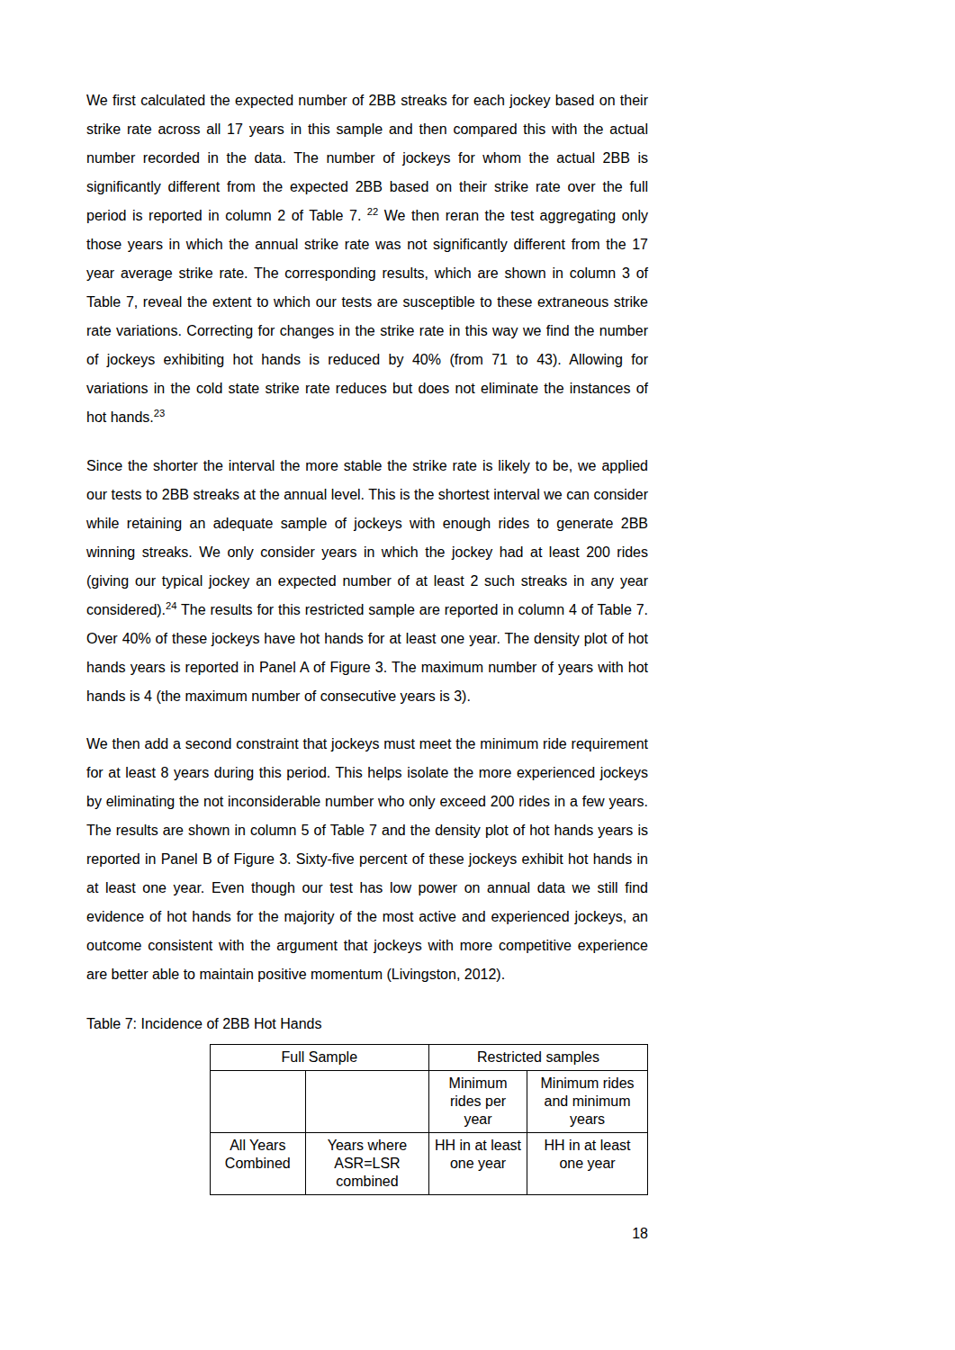We first calculated the expected number of 2BB streaks for each jockey based on their strike rate across all 17 years in this sample and then compared this with the actual number recorded in the data. The number of jockeys for whom the actual 2BB is significantly different from the expected 2BB based on their strike rate over the full period is reported in column 2 of Table 7. 22 We then reran the test aggregating only those years in which the annual strike rate was not significantly different from the 17 year average strike rate. The corresponding results, which are shown in column 3 of Table 7, reveal the extent to which our tests are susceptible to these extraneous strike rate variations. Correcting for changes in the strike rate in this way we find the number of jockeys exhibiting hot hands is reduced by 40% (from 71 to 43). Allowing for variations in the cold state strike rate reduces but does not eliminate the instances of hot hands.23
Since the shorter the interval the more stable the strike rate is likely to be, we applied our tests to 2BB streaks at the annual level. This is the shortest interval we can consider while retaining an adequate sample of jockeys with enough rides to generate 2BB winning streaks. We only consider years in which the jockey had at least 200 rides (giving our typical jockey an expected number of at least 2 such streaks in any year considered).24 The results for this restricted sample are reported in column 4 of Table 7. Over 40% of these jockeys have hot hands for at least one year. The density plot of hot hands years is reported in Panel A of Figure 3. The maximum number of years with hot hands is 4 (the maximum number of consecutive years is 3).
We then add a second constraint that jockeys must meet the minimum ride requirement for at least 8 years during this period. This helps isolate the more experienced jockeys by eliminating the not inconsiderable number who only exceed 200 rides in a few years. The results are shown in column 5 of Table 7 and the density plot of hot hands years is reported in Panel B of Figure 3. Sixty-five percent of these jockeys exhibit hot hands in at least one year. Even though our test has low power on annual data we still find evidence of hot hands for the majority of the most active and experienced jockeys, an outcome consistent with the argument that jockeys with more competitive experience are better able to maintain positive momentum (Livingston, 2012).
Table 7: Incidence of 2BB Hot Hands
| | Full Sample | Restricted samples |
| | | | Minimum rides per year | Minimum rides and minimum years |
| | All Years Combined | Years where ASR=LSR combined | HH in at least one year | HH in at least one year |
18